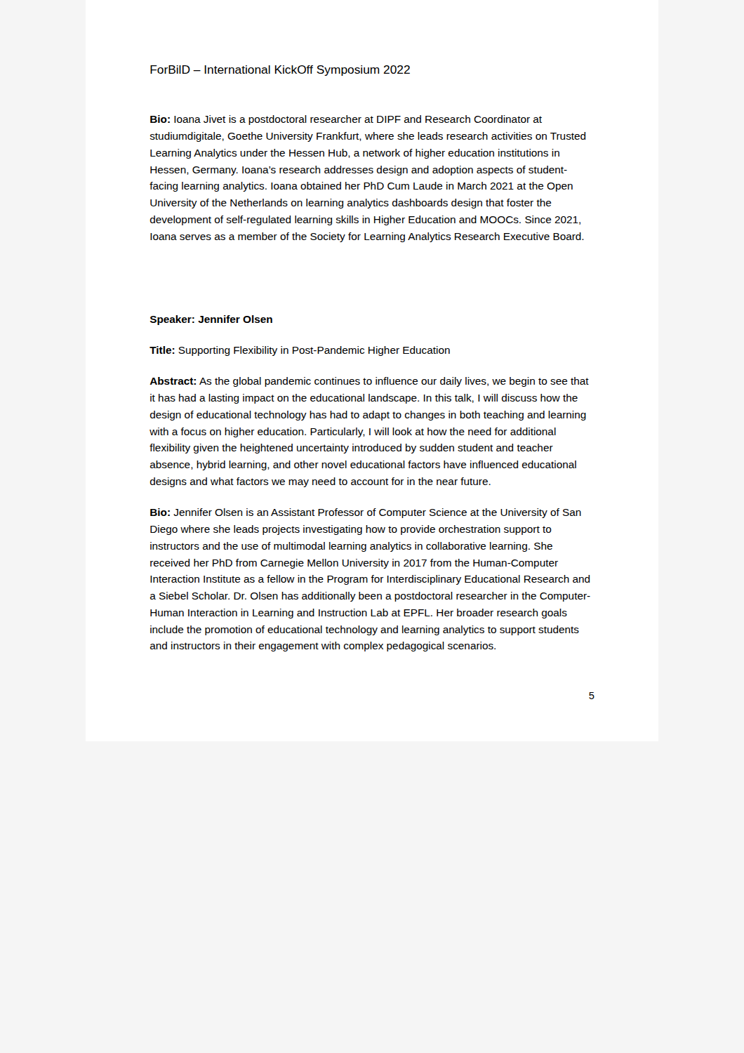ForBilD – International KickOff Symposium 2022
Bio: Ioana Jivet is a postdoctoral researcher at DIPF and Research Coordinator at studiumdigitale, Goethe University Frankfurt, where she leads research activities on Trusted Learning Analytics under the Hessen Hub, a network of higher education institutions in Hessen, Germany. Ioana’s research addresses design and adoption aspects of student-facing learning analytics. Ioana obtained her PhD Cum Laude in March 2021 at the Open University of the Netherlands on learning analytics dashboards design that foster the development of self-regulated learning skills in Higher Education and MOOCs. Since 2021, Ioana serves as a member of the Society for Learning Analytics Research Executive Board.
Speaker: Jennifer Olsen
Title: Supporting Flexibility in Post-Pandemic Higher Education
Abstract: As the global pandemic continues to influence our daily lives, we begin to see that it has had a lasting impact on the educational landscape. In this talk, I will discuss how the design of educational technology has had to adapt to changes in both teaching and learning with a focus on higher education. Particularly, I will look at how the need for additional flexibility given the heightened uncertainty introduced by sudden student and teacher absence, hybrid learning, and other novel educational factors have influenced educational designs and what factors we may need to account for in the near future.
Bio: Jennifer Olsen is an Assistant Professor of Computer Science at the University of San Diego where she leads projects investigating how to provide orchestration support to instructors and the use of multimodal learning analytics in collaborative learning. She received her PhD from Carnegie Mellon University in 2017 from the Human-Computer Interaction Institute as a fellow in the Program for Interdisciplinary Educational Research and a Siebel Scholar. Dr. Olsen has additionally been a postdoctoral researcher in the Computer-Human Interaction in Learning and Instruction Lab at EPFL. Her broader research goals include the promotion of educational technology and learning analytics to support students and instructors in their engagement with complex pedagogical scenarios.
5